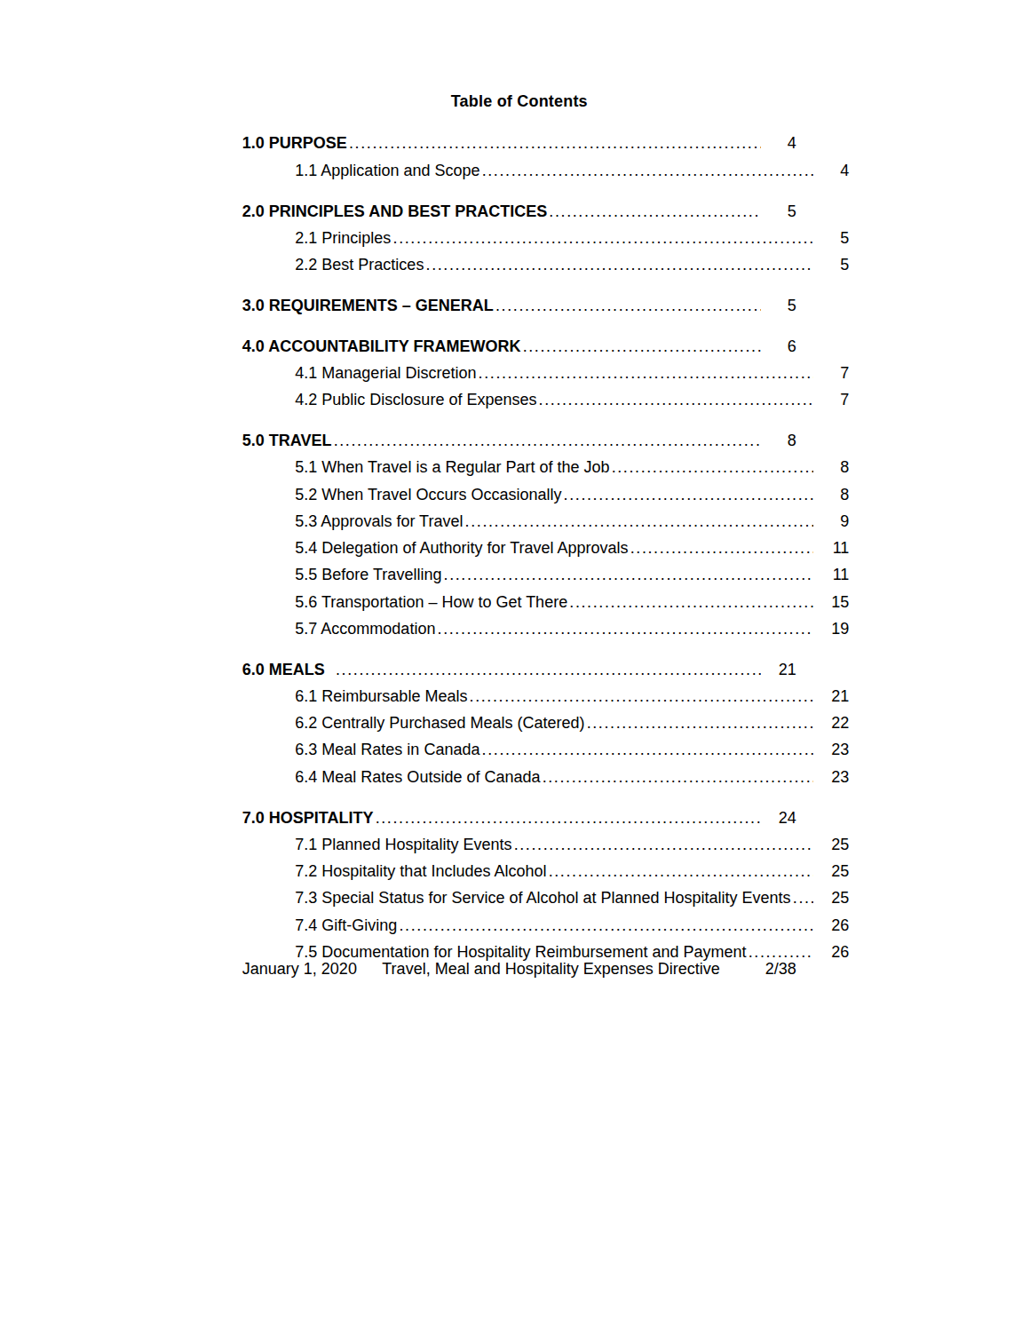Table of Contents
1.0 PURPOSE .................................................................................................................. 4
1.1 Application and Scope ................................................................................. 4
2.0 PRINCIPLES AND BEST PRACTICES .................................................................. 5
2.1 Principles ..................................................................................................... 5
2.2 Best Practices ............................................................................................. 5
3.0 REQUIREMENTS – GENERAL ............................................................................. 5
4.0 ACCOUNTABILITY FRAMEWORK ....................................................................... 6
4.1 Managerial Discretion ................................................................................... 7
4.2 Public Disclosure of Expenses ..................................................................... 7
5.0 TRAVEL .................................................................................................................. 8
5.1 When Travel is a Regular Part of the Job ...................................................... 8
5.2 When Travel Occurs Occasionally ................................................................ 8
5.3 Approvals for Travel ..................................................................................... 9
5.4 Delegation of Authority for Travel Approvals ............................................... 11
5.5 Before Travelling ......................................................................................... 11
5.6 Transportation – How to Get There ............................................................ 15
5.7 Accommodation .......................................................................................... 19
6.0 MEALS ............................................................................................................... 21
6.1 Reimbursable Meals .................................................................................... 21
6.2 Centrally Purchased Meals (Catered) .......................................................... 22
6.3 Meal Rates in Canada ................................................................................. 23
6.4 Meal Rates Outside of Canada .................................................................... 23
7.0 HOSPITALITY ..................................................................................................... 24
7.1 Planned Hospitality Events ......................................................................... 25
7.2 Hospitality that Includes Alcohol .................................................................. 25
7.3 Special Status for Service of Alcohol at Planned Hospitality Events ............ 25
7.4 Gift-Giving ................................................................................................... 26
7.5 Documentation for Hospitality Reimbursement and Payment ....................... 26
January 1, 2020 Travel, Meal and Hospitality Expenses Directive 2/38